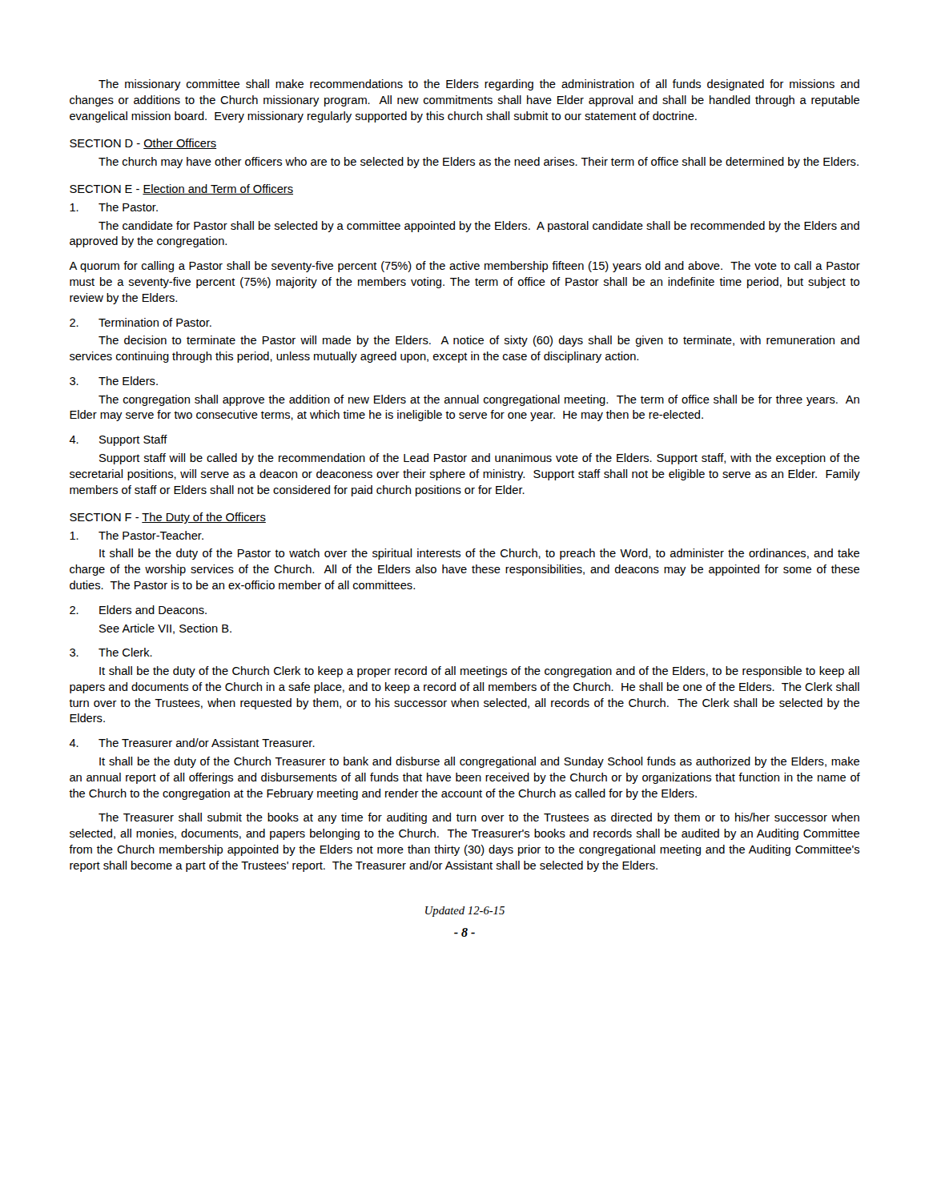The missionary committee shall make recommendations to the Elders regarding the administration of all funds designated for missions and changes or additions to the Church missionary program. All new commitments shall have Elder approval and shall be handled through a reputable evangelical mission board. Every missionary regularly supported by this church shall submit to our statement of doctrine.
SECTION D - Other Officers
The church may have other officers who are to be selected by the Elders as the need arises. Their term of office shall be determined by the Elders.
SECTION E - Election and Term of Officers
1. The Pastor.
The candidate for Pastor shall be selected by a committee appointed by the Elders. A pastoral candidate shall be recommended by the Elders and approved by the congregation.
A quorum for calling a Pastor shall be seventy-five percent (75%) of the active membership fifteen (15) years old and above. The vote to call a Pastor must be a seventy-five percent (75%) majority of the members voting. The term of office of Pastor shall be an indefinite time period, but subject to review by the Elders.
2. Termination of Pastor.
The decision to terminate the Pastor will made by the Elders. A notice of sixty (60) days shall be given to terminate, with remuneration and services continuing through this period, unless mutually agreed upon, except in the case of disciplinary action.
3. The Elders.
The congregation shall approve the addition of new Elders at the annual congregational meeting. The term of office shall be for three years. An Elder may serve for two consecutive terms, at which time he is ineligible to serve for one year. He may then be re-elected.
4. Support Staff
Support staff will be called by the recommendation of the Lead Pastor and unanimous vote of the Elders. Support staff, with the exception of the secretarial positions, will serve as a deacon or deaconess over their sphere of ministry. Support staff shall not be eligible to serve as an Elder. Family members of staff or Elders shall not be considered for paid church positions or for Elder.
SECTION F - The Duty of the Officers
1. The Pastor-Teacher.
It shall be the duty of the Pastor to watch over the spiritual interests of the Church, to preach the Word, to administer the ordinances, and take charge of the worship services of the Church. All of the Elders also have these responsibilities, and deacons may be appointed for some of these duties. The Pastor is to be an ex-officio member of all committees.
2. Elders and Deacons.
See Article VII, Section B.
3. The Clerk.
It shall be the duty of the Church Clerk to keep a proper record of all meetings of the congregation and of the Elders, to be responsible to keep all papers and documents of the Church in a safe place, and to keep a record of all members of the Church. He shall be one of the Elders. The Clerk shall turn over to the Trustees, when requested by them, or to his successor when selected, all records of the Church. The Clerk shall be selected by the Elders.
4. The Treasurer and/or Assistant Treasurer.
It shall be the duty of the Church Treasurer to bank and disburse all congregational and Sunday School funds as authorized by the Elders, make an annual report of all offerings and disbursements of all funds that have been received by the Church or by organizations that function in the name of the Church to the congregation at the February meeting and render the account of the Church as called for by the Elders.
The Treasurer shall submit the books at any time for auditing and turn over to the Trustees as directed by them or to his/her successor when selected, all monies, documents, and papers belonging to the Church. The Treasurer's books and records shall be audited by an Auditing Committee from the Church membership appointed by the Elders not more than thirty (30) days prior to the congregational meeting and the Auditing Committee's report shall become a part of the Trustees' report. The Treasurer and/or Assistant shall be selected by the Elders.
Updated 12-6-15
- 8 -